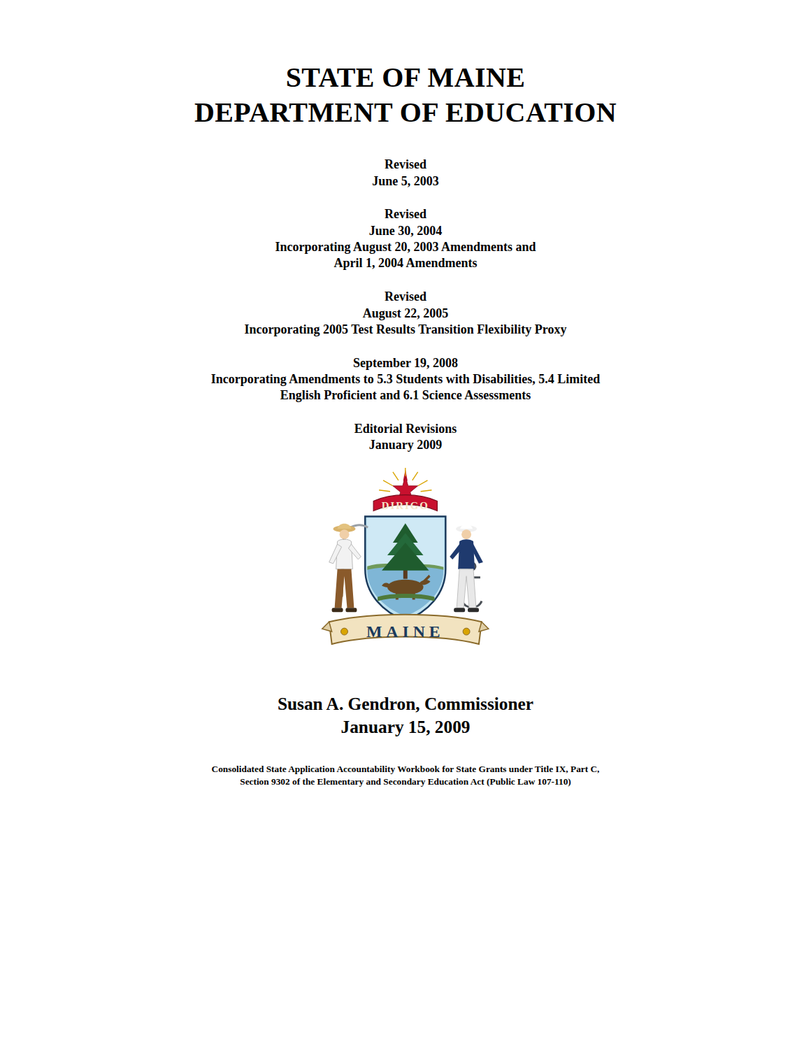STATE OF MAINEDEPARTMENT OF EDUCATION
Revised
June 5, 2003
Revised
June 30, 2004
Incorporating August 20, 2003 Amendments and
April 1, 2004 Amendments
Revised
August 22, 2005
Incorporating 2005 Test Results Transition Flexibility Proxy
September 19, 2008
Incorporating Amendments to 5.3 Students with Disabilities, 5.4 Limited
English Proficient and 6.1 Science Assessments
Editorial Revisions
January 2009
DIRIGO MAINE
Susan A. Gendron, Commissioner
January 15, 2009
Consolidated State Application Accountability Workbook for State Grants under Title IX, Part C, Section 9302 of the Elementary and Secondary Education Act (Public Law 107-110)